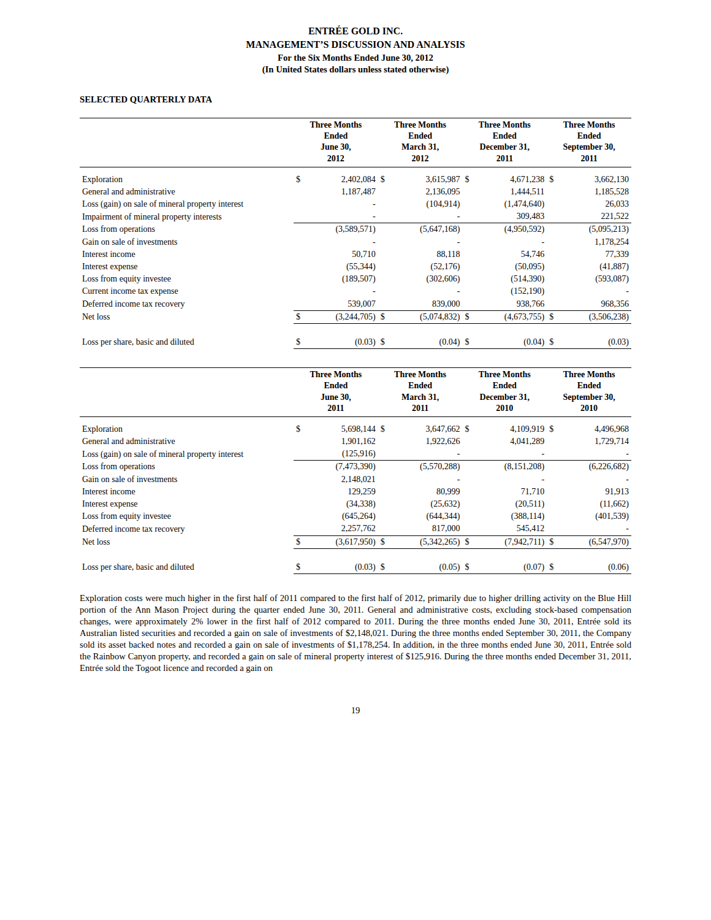ENTRÉE GOLD INC.
MANAGEMENT’S DISCUSSION AND ANALYSIS
For the Six Months Ended June 30, 2012
(In United States dollars unless stated otherwise)
SELECTED QUARTERLY DATA
| | Three Months Ended June 30, 2012 | Three Months Ended March 31, 2012 | Three Months Ended December 31, 2011 | Three Months Ended September 30, 2011 |
| --- | --- | --- | --- | --- |
| Exploration | $ | 2,402,084 | $ | 3,615,987 | $ | 4,671,238 | $ | 3,662,130 |
| General and administrative | | 1,187,487 | | 2,136,095 | | 1,444,511 | | 1,185,528 |
| Loss (gain) on sale of mineral property interest | | - | | (104,914) | | (1,474,640) | | 26,033 |
| Impairment of mineral property interests | | - | | - | | 309,483 | | 221,522 |
| Loss from operations | | (3,589,571) | | (5,647,168) | | (4,950,592) | | (5,095,213) |
| Gain on sale of investments | | - | | - | | - | | 1,178,254 |
| Interest income | | 50,710 | | 88,118 | | 54,746 | | 77,339 |
| Interest expense | | (55,344) | | (52,176) | | (50,095) | | (41,887) |
| Loss from equity investee | | (189,507) | | (302,606) | | (514,390) | | (593,087) |
| Current income tax expense | | - | | - | | (152,190) | | - |
| Deferred income tax recovery | | 539,007 | | 839,000 | | 938,766 | | 968,356 |
| Net loss | $ | (3,244,705) | $ | (5,074,832) | $ | (4,673,755) | $ | (3,506,238) |
| Loss per share, basic and diluted | $ | (0.03) | $ | (0.04) | $ | (0.04) | $ | (0.03) |
| | Three Months Ended June 30, 2011 | Three Months Ended March 31, 2011 | Three Months Ended December 31, 2010 | Three Months Ended September 30, 2010 |
| --- | --- | --- | --- | --- |
| Exploration | $ | 5,698,144 | $ | 3,647,662 | $ | 4,109,919 | $ | 4,496,968 |
| General and administrative | | 1,901,162 | | 1,922,626 | | 4,041,289 | | 1,729,714 |
| Loss (gain) on sale of mineral property interest | | (125,916) | | - | | - | | - |
| Loss from operations | | (7,473,390) | | (5,570,288) | | (8,151,208) | | (6,226,682) |
| Gain on sale of investments | | 2,148,021 | | - | | - | | - |
| Interest income | | 129,259 | | 80,999 | | 71,710 | | 91,913 |
| Interest expense | | (34,338) | | (25,632) | | (20,511) | | (11,662) |
| Loss from equity investee | | (645,264) | | (644,344) | | (388,114) | | (401,539) |
| Deferred income tax recovery | | 2,257,762 | | 817,000 | | 545,412 | | - |
| Net loss | $ | (3,617,950) | $ | (5,342,265) | $ | (7,942,711) | $ | (6,547,970) |
| Loss per share, basic and diluted | $ | (0.03) | $ | (0.05) | $ | (0.07) | $ | (0.06) |
Exploration costs were much higher in the first half of 2011 compared to the first half of 2012, primarily due to higher drilling activity on the Blue Hill portion of the Ann Mason Project during the quarter ended June 30, 2011. General and administrative costs, excluding stock-based compensation changes, were approximately 2% lower in the first half of 2012 compared to 2011. During the three months ended June 30, 2011, Entrée sold its Australian listed securities and recorded a gain on sale of investments of $2,148,021. During the three months ended September 30, 2011, the Company sold its asset backed notes and recorded a gain on sale of investments of $1,178,254. In addition, in the three months ended June 30, 2011, Entrée sold the Rainbow Canyon property, and recorded a gain on sale of mineral property interest of $125,916. During the three months ended December 31, 2011, Entrée sold the Togoot licence and recorded a gain on
19